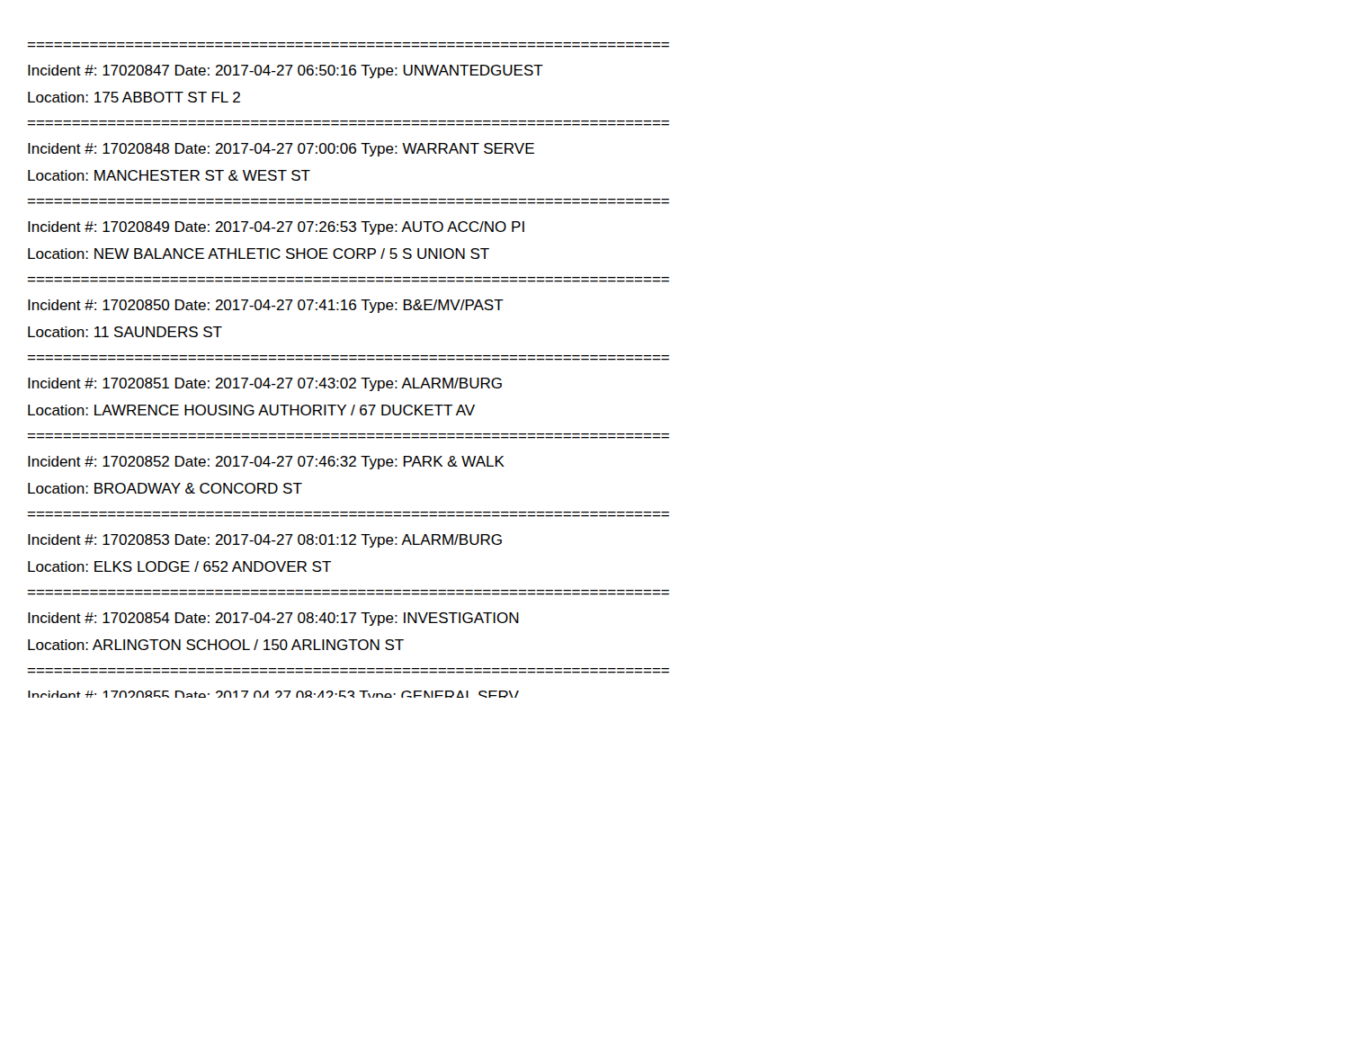========================================================================
Incident #: 17020847 Date: 2017-04-27 06:50:16 Type: UNWANTEDGUEST
Location: 175 ABBOTT ST FL 2
========================================================================
Incident #: 17020848 Date: 2017-04-27 07:00:06 Type: WARRANT SERVE
Location: MANCHESTER ST & WEST ST
========================================================================
Incident #: 17020849 Date: 2017-04-27 07:26:53 Type: AUTO ACC/NO PI
Location: NEW BALANCE ATHLETIC SHOE CORP / 5 S UNION ST
========================================================================
Incident #: 17020850 Date: 2017-04-27 07:41:16 Type: B&E/MV/PAST
Location: 11 SAUNDERS ST
========================================================================
Incident #: 17020851 Date: 2017-04-27 07:43:02 Type: ALARM/BURG
Location: LAWRENCE HOUSING AUTHORITY / 67 DUCKETT AV
========================================================================
Incident #: 17020852 Date: 2017-04-27 07:46:32 Type: PARK & WALK
Location: BROADWAY & CONCORD ST
========================================================================
Incident #: 17020853 Date: 2017-04-27 08:01:12 Type: ALARM/BURG
Location: ELKS LODGE / 652 ANDOVER ST
========================================================================
Incident #: 17020854 Date: 2017-04-27 08:40:17 Type: INVESTIGATION
Location: ARLINGTON SCHOOL / 150 ARLINGTON ST
========================================================================
Incident #: 17020855 Date: 2017 04 27 08:42:53 Type: GENERAL SERV